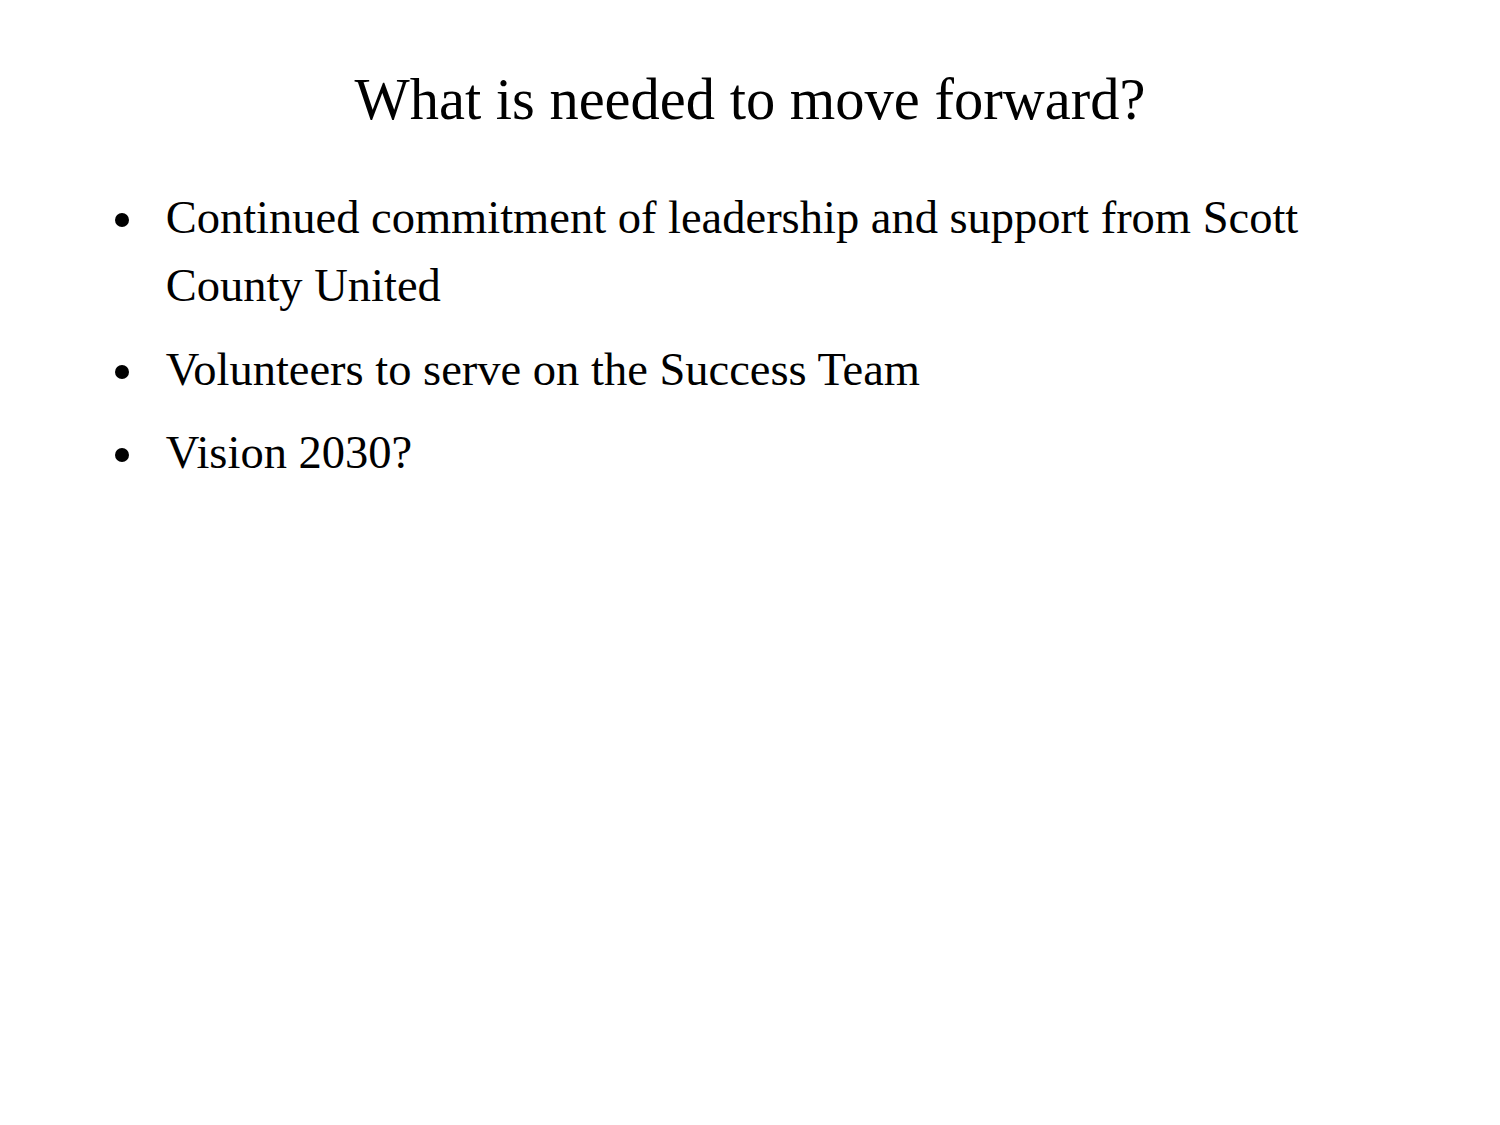What is needed to move forward?
Continued commitment of leadership and support from Scott County United
Volunteers to serve on the Success Team
Vision 2030?